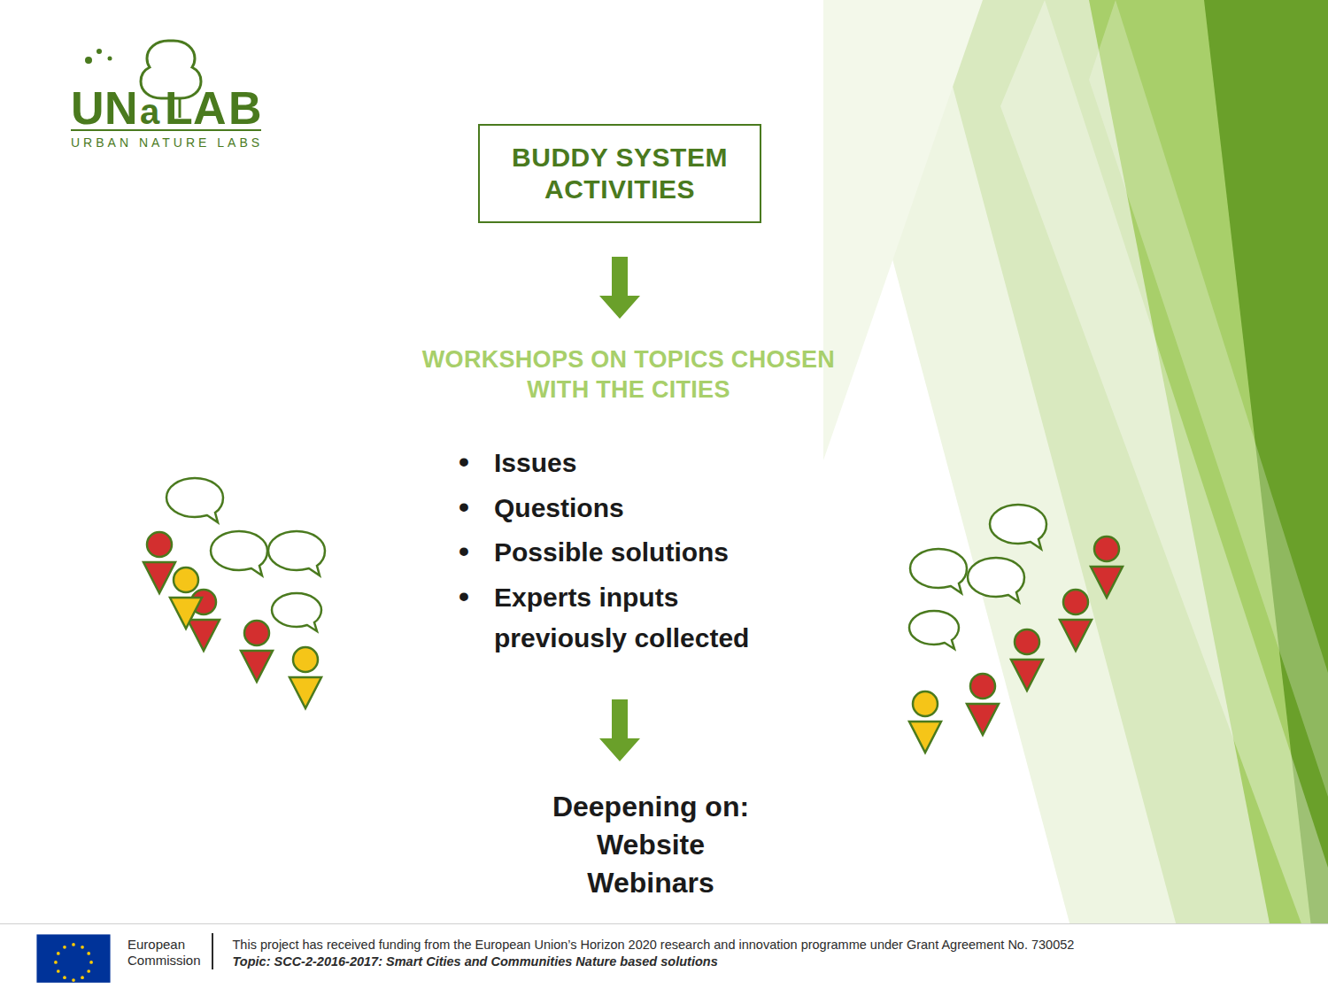U N a L A B URBAN NATURE LABS
BUDDY SYSTEM
ACTIVITIES
WORKSHOPS ON TOPICS CHOSEN
WITH THE CITIES
Issues
Questions
Possible solutions
Experts inputs
previously collected
Deepening on:
Website
Webinars
European
Commission
This project has received funding from the European Union’s Horizon 2020 research and innovation programme under Grant Agreement No. 730052
Topic: SCC-2-2016-2017: Smart Cities and Communities Nature based solutions